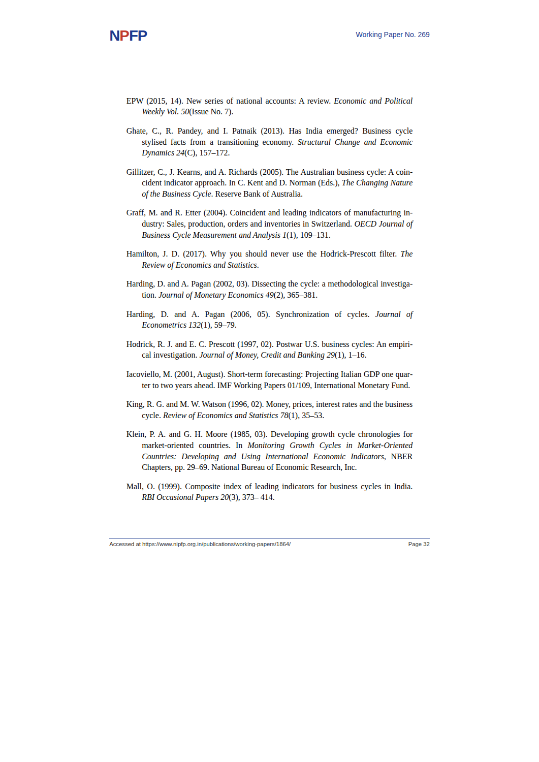NPFP
Working Paper No. 269
EPW (2015, 14). New series of national accounts: A review. Economic and Political Weekly Vol. 50(Issue No. 7).
Ghate, C., R. Pandey, and I. Patnaik (2013). Has India emerged? Business cycle stylised facts from a transitioning economy. Structural Change and Economic Dynamics 24(C), 157–172.
Gillitzer, C., J. Kearns, and A. Richards (2005). The Australian business cycle: A coincident indicator approach. In C. Kent and D. Norman (Eds.), The Changing Nature of the Business Cycle. Reserve Bank of Australia.
Graff, M. and R. Etter (2004). Coincident and leading indicators of manufacturing industry: Sales, production, orders and inventories in Switzerland. OECD Journal of Business Cycle Measurement and Analysis 1(1), 109–131.
Hamilton, J. D. (2017). Why you should never use the Hodrick-Prescott filter. The Review of Economics and Statistics.
Harding, D. and A. Pagan (2002, 03). Dissecting the cycle: a methodological investigation. Journal of Monetary Economics 49(2), 365–381.
Harding, D. and A. Pagan (2006, 05). Synchronization of cycles. Journal of Econometrics 132(1), 59–79.
Hodrick, R. J. and E. C. Prescott (1997, 02). Postwar U.S. business cycles: An empirical investigation. Journal of Money, Credit and Banking 29(1), 1–16.
Iacoviello, M. (2001, August). Short-term forecasting: Projecting Italian GDP one quarter to two years ahead. IMF Working Papers 01/109, International Monetary Fund.
King, R. G. and M. W. Watson (1996, 02). Money, prices, interest rates and the business cycle. Review of Economics and Statistics 78(1), 35–53.
Klein, P. A. and G. H. Moore (1985, 03). Developing growth cycle chronologies for market-oriented countries. In Monitoring Growth Cycles in Market-Oriented Countries: Developing and Using International Economic Indicators, NBER Chapters, pp. 29–69. National Bureau of Economic Research, Inc.
Mall, O. (1999). Composite index of leading indicators for business cycles in India. RBI Occasional Papers 20(3), 373– 414.
Accessed at https://www.nipfp.org.in/publications/working-papers/1864/ Page 32